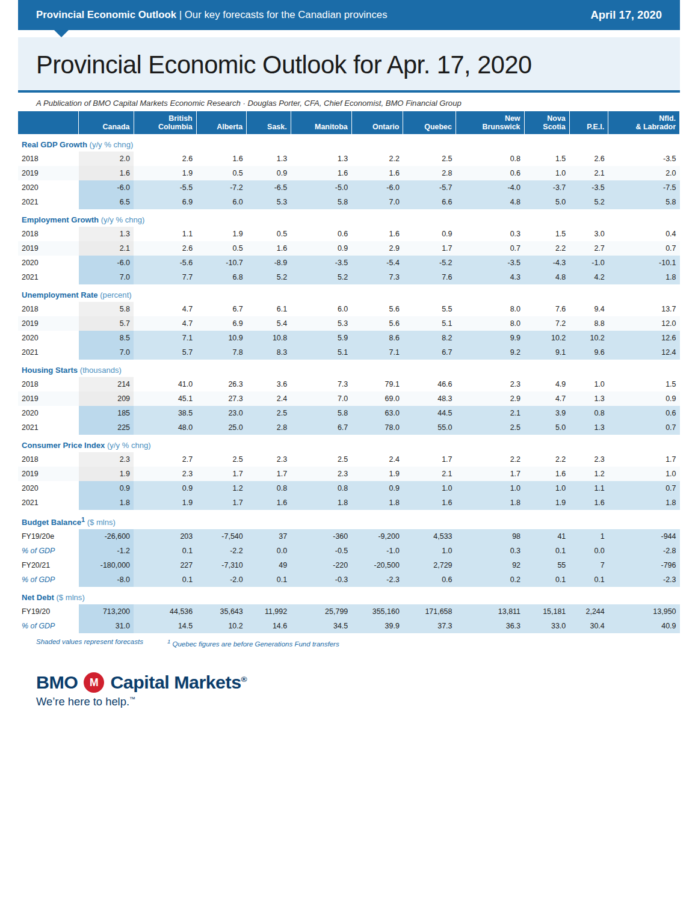Provincial Economic Outlook | Our key forecasts for the Canadian provinces
April 17, 2020
Provincial Economic Outlook for Apr. 17, 2020
A Publication of BMO Capital Markets Economic Research · Douglas Porter, CFA, Chief Economist, BMO Financial Group
| | Canada | British Columbia | Alberta | Sask. | Manitoba | Ontario | Quebec | New Brunswick | Nova Scotia | P.E.I. | Nfld. & Labrador |
| --- | --- | --- | --- | --- | --- | --- | --- | --- | --- | --- | --- |
| Real GDP Growth (y/y % chng) |
| 2018 | 2.0 | 2.6 | 1.6 | 1.3 | 1.3 | 2.2 | 2.5 | 0.8 | 1.5 | 2.6 | -3.5 |
| 2019 | 1.6 | 1.9 | 0.5 | 0.9 | 1.6 | 1.6 | 2.8 | 0.6 | 1.0 | 2.1 | 2.0 |
| 2020 | -6.0 | -5.5 | -7.2 | -6.5 | -5.0 | -6.0 | -5.7 | -4.0 | -3.7 | -3.5 | -7.5 |
| 2021 | 6.5 | 6.9 | 6.0 | 5.3 | 5.8 | 7.0 | 6.6 | 4.8 | 5.0 | 5.2 | 5.8 |
| Employment Growth (y/y % chng) |
| 2018 | 1.3 | 1.1 | 1.9 | 0.5 | 0.6 | 1.6 | 0.9 | 0.3 | 1.5 | 3.0 | 0.4 |
| 2019 | 2.1 | 2.6 | 0.5 | 1.6 | 0.9 | 2.9 | 1.7 | 0.7 | 2.2 | 2.7 | 0.7 |
| 2020 | -6.0 | -5.6 | -10.7 | -8.9 | -3.5 | -5.4 | -5.2 | -3.5 | -4.3 | -1.0 | -10.1 |
| 2021 | 7.0 | 7.7 | 6.8 | 5.2 | 5.2 | 7.3 | 7.6 | 4.3 | 4.8 | 4.2 | 1.8 |
| Unemployment Rate (percent) |
| 2018 | 5.8 | 4.7 | 6.7 | 6.1 | 6.0 | 5.6 | 5.5 | 8.0 | 7.6 | 9.4 | 13.7 |
| 2019 | 5.7 | 4.7 | 6.9 | 5.4 | 5.3 | 5.6 | 5.1 | 8.0 | 7.2 | 8.8 | 12.0 |
| 2020 | 8.5 | 7.1 | 10.9 | 10.8 | 5.9 | 8.6 | 8.2 | 9.9 | 10.2 | 10.2 | 12.6 |
| 2021 | 7.0 | 5.7 | 7.8 | 8.3 | 5.1 | 7.1 | 6.7 | 9.2 | 9.1 | 9.6 | 12.4 |
| Housing Starts (thousands) |
| 2018 | 214 | 41.0 | 26.3 | 3.6 | 7.3 | 79.1 | 46.6 | 2.3 | 4.9 | 1.0 | 1.5 |
| 2019 | 209 | 45.1 | 27.3 | 2.4 | 7.0 | 69.0 | 48.3 | 2.9 | 4.7 | 1.3 | 0.9 |
| 2020 | 185 | 38.5 | 23.0 | 2.5 | 5.8 | 63.0 | 44.5 | 2.1 | 3.9 | 0.8 | 0.6 |
| 2021 | 225 | 48.0 | 25.0 | 2.8 | 6.7 | 78.0 | 55.0 | 2.5 | 5.0 | 1.3 | 0.7 |
| Consumer Price Index (y/y % chng) |
| 2018 | 2.3 | 2.7 | 2.5 | 2.3 | 2.5 | 2.4 | 1.7 | 2.2 | 2.2 | 2.3 | 1.7 |
| 2019 | 1.9 | 2.3 | 1.7 | 1.7 | 2.3 | 1.9 | 2.1 | 1.7 | 1.6 | 1.2 | 1.0 |
| 2020 | 0.9 | 0.9 | 1.2 | 0.8 | 0.8 | 0.9 | 1.0 | 1.0 | 1.0 | 1.1 | 0.7 |
| 2021 | 1.8 | 1.9 | 1.7 | 1.6 | 1.8 | 1.8 | 1.6 | 1.8 | 1.9 | 1.6 | 1.8 |
| Budget Balance 1 ($ mlns) |
| FY19/20e | -26,600 | 203 | -7,540 | 37 | -360 | -9,200 | 4,533 | 98 | 41 | 1 | -944 |
| % of GDP | -1.2 | 0.1 | -2.2 | 0.0 | -0.5 | -1.0 | 1.0 | 0.3 | 0.1 | 0.0 | -2.8 |
| FY20/21 | -180,000 | 227 | -7,310 | 49 | -220 | -20,500 | 2,729 | 92 | 55 | 7 | -796 |
| % of GDP | -8.0 | 0.1 | -2.0 | 0.1 | -0.3 | -2.3 | 0.6 | 0.2 | 0.1 | 0.1 | -2.3 |
| Net Debt ($ mlns) |
| FY19/20 | 713,200 | 44,536 | 35,643 | 11,992 | 25,799 | 355,160 | 171,658 | 13,811 | 15,181 | 2,244 | 13,950 |
| % of GDP | 31.0 | 14.5 | 10.2 | 14.6 | 34.5 | 39.9 | 37.3 | 36.3 | 33.0 | 30.4 | 40.9 |
Shaded values represent forecasts
1 Quebec figures are before Generations Fund transfers
BMO Capital Markets®
We’re here to help.™